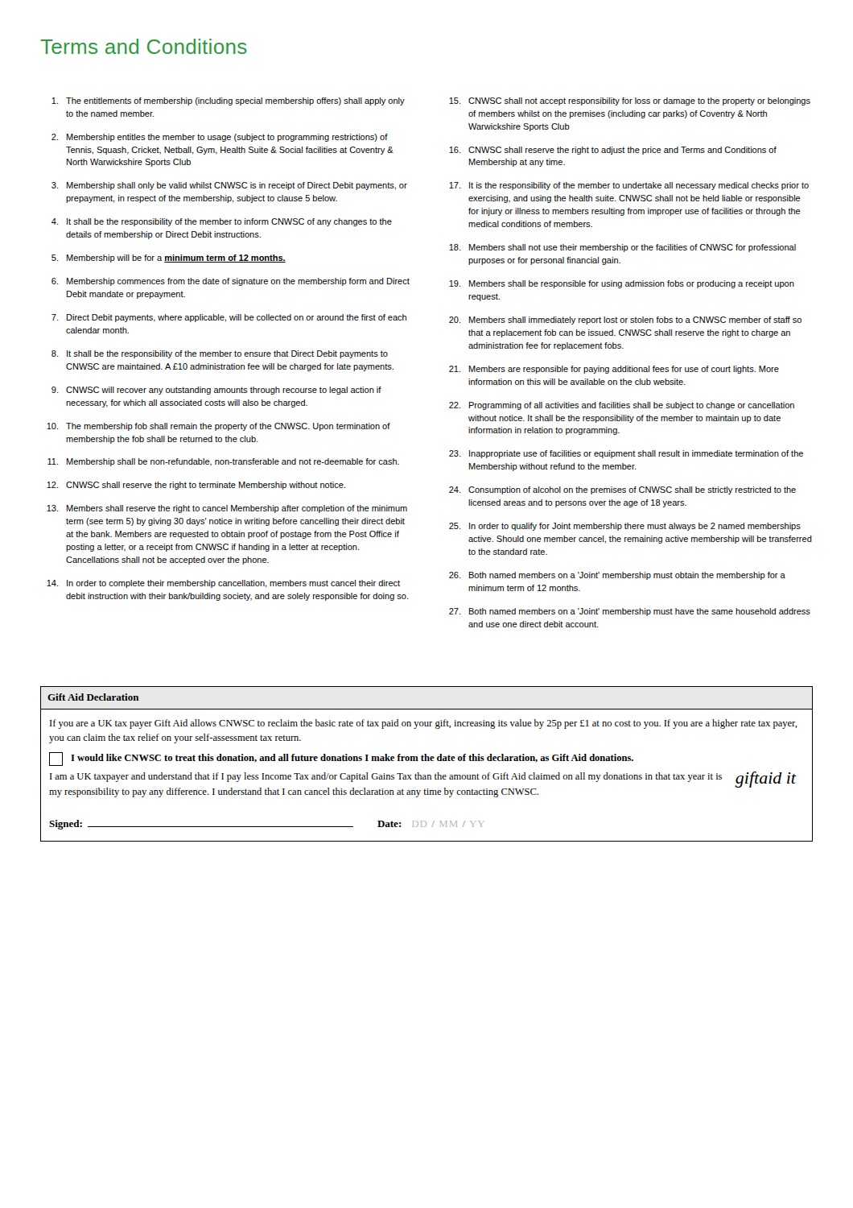Terms and Conditions
The entitlements of membership (including special membership offers) shall apply only to the named member.
Membership entitles the member to usage (subject to programming restrictions) of Tennis, Squash, Cricket, Netball, Gym, Health Suite & Social facilities at Coventry & North Warwickshire Sports Club
Membership shall only be valid whilst CNWSC is in receipt of Direct Debit payments, or prepayment, in respect of the membership, subject to clause 5 below.
It shall be the responsibility of the member to inform CNWSC of any changes to the details of membership or Direct Debit instructions.
Membership will be for a minimum term of 12 months.
Membership commences from the date of signature on the membership form and Direct Debit mandate or prepayment.
Direct Debit payments, where applicable, will be collected on or around the first of each calendar month.
It shall be the responsibility of the member to ensure that Direct Debit payments to CNWSC are maintained. A £10 administration fee will be charged for late payments.
CNWSC will recover any outstanding amounts through recourse to legal action if necessary, for which all associated costs will also be charged.
The membership fob shall remain the property of the CNWSC. Upon termination of membership the fob shall be returned to the club.
Membership shall be non-refundable, non-transferable and not re-deemable for cash.
CNWSC shall reserve the right to terminate Membership without notice.
Members shall reserve the right to cancel Membership after completion of the minimum term (see term 5) by giving 30 days' notice in writing before cancelling their direct debit at the bank. Members are requested to obtain proof of postage from the Post Office if posting a letter, or a receipt from CNWSC if handing in a letter at reception. Cancellations shall not be accepted over the phone.
In order to complete their membership cancellation, members must cancel their direct debit instruction with their bank/building society, and are solely responsible for doing so.
CNWSC shall not accept responsibility for loss or damage to the property or belongings of members whilst on the premises (including car parks) of Coventry & North Warwickshire Sports Club
CNWSC shall reserve the right to adjust the price and Terms and Conditions of Membership at any time.
It is the responsibility of the member to undertake all necessary medical checks prior to exercising, and using the health suite. CNWSC shall not be held liable or responsible for injury or illness to members resulting from improper use of facilities or through the medical conditions of members.
Members shall not use their membership or the facilities of CNWSC for professional purposes or for personal financial gain.
Members shall be responsible for using admission fobs or producing a receipt upon request.
Members shall immediately report lost or stolen fobs to a CNWSC member of staff so that a replacement fob can be issued. CNWSC shall reserve the right to charge an administration fee for replacement fobs.
Members are responsible for paying additional fees for use of court lights. More information on this will be available on the club website.
Programming of all activities and facilities shall be subject to change or cancellation without notice. It shall be the responsibility of the member to maintain up to date information in relation to programming.
Inappropriate use of facilities or equipment shall result in immediate termination of the Membership without refund to the member.
Consumption of alcohol on the premises of CNWSC shall be strictly restricted to the licensed areas and to persons over the age of 18 years.
In order to qualify for Joint membership there must always be 2 named memberships active. Should one member cancel, the remaining active membership will be transferred to the standard rate.
Both named members on a 'Joint' membership must obtain the membership for a minimum term of 12 months.
Both named members on a 'Joint' membership must have the same household address and use one direct debit account.
Gift Aid Declaration
If you are a UK tax payer Gift Aid allows CNWSC to reclaim the basic rate of tax paid on your gift, increasing its value by 25p per £1 at no cost to you. If you are a higher rate tax payer, you can claim the tax relief on your self-assessment tax return.
I would like CNWSC to treat this donation, and all future donations I make from the date of this declaration, as Gift Aid donations.
giftaid it
I am a UK taxpayer and understand that if I pay less Income Tax and/or Capital Gains Tax than the amount of Gift Aid claimed on all my donations in that tax year it is my responsibility to pay any difference. I understand that I can cancel this declaration at any time by contacting CNWSC.
Signed: Date: DD / MM / YY